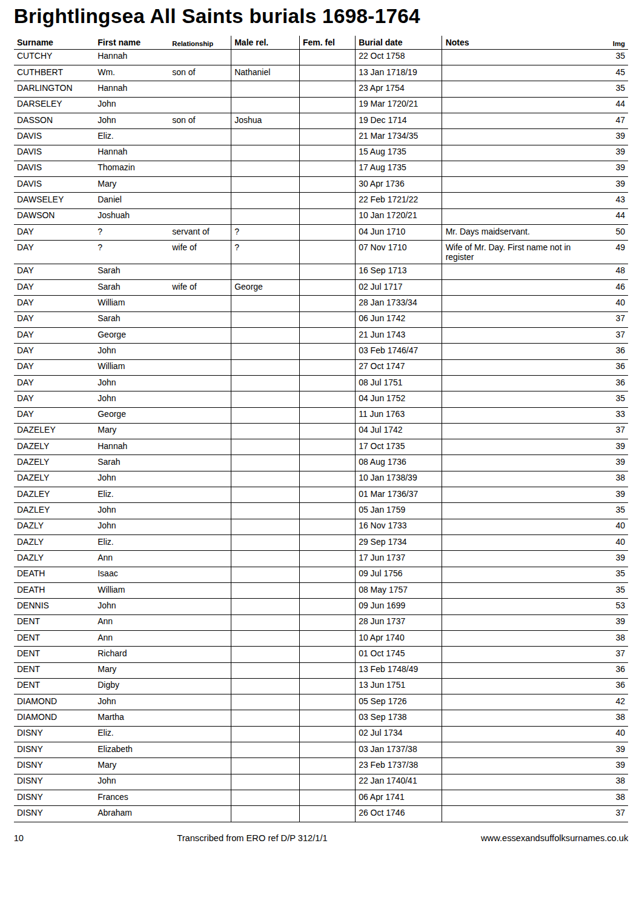Brightlingsea All Saints burials 1698-1764
| Surname | First name | Relationship | Male rel. | Fem. fel | Burial date | Notes | Img |
| --- | --- | --- | --- | --- | --- | --- | --- |
| CUTCHY | Hannah | | | | 22 Oct 1758 | | 35 |
| CUTHBERT | Wm. | son of | Nathaniel | | 13 Jan 1718/19 | | 45 |
| DARLINGTON | Hannah | | | | 23 Apr 1754 | | 35 |
| DARSELEY | John | | | | 19 Mar 1720/21 | | 44 |
| DASSON | John | son of | Joshua | | 19 Dec 1714 | | 47 |
| DAVIS | Eliz. | | | | 21 Mar 1734/35 | | 39 |
| DAVIS | Hannah | | | | 15 Aug 1735 | | 39 |
| DAVIS | Thomazin | | | | 17 Aug 1735 | | 39 |
| DAVIS | Mary | | | | 30 Apr 1736 | | 39 |
| DAWSELEY | Daniel | | | | 22 Feb 1721/22 | | 43 |
| DAWSON | Joshuah | | | | 10 Jan 1720/21 | | 44 |
| DAY | ? | servant of | ? | | 04 Jun 1710 | Mr. Days maidservant. | 50 |
| DAY | ? | wife of | ? | | 07 Nov 1710 | Wife of Mr. Day. First name not in register | 49 |
| DAY | Sarah | | | | 16 Sep 1713 | | 48 |
| DAY | Sarah | wife of | George | | 02 Jul 1717 | | 46 |
| DAY | William | | | | 28 Jan 1733/34 | | 40 |
| DAY | Sarah | | | | 06 Jun 1742 | | 37 |
| DAY | George | | | | 21 Jun 1743 | | 37 |
| DAY | John | | | | 03 Feb 1746/47 | | 36 |
| DAY | William | | | | 27 Oct 1747 | | 36 |
| DAY | John | | | | 08 Jul 1751 | | 36 |
| DAY | John | | | | 04 Jun 1752 | | 35 |
| DAY | George | | | | 11 Jun 1763 | | 33 |
| DAZELEY | Mary | | | | 04 Jul 1742 | | 37 |
| DAZELY | Hannah | | | | 17 Oct 1735 | | 39 |
| DAZELY | Sarah | | | | 08 Aug 1736 | | 39 |
| DAZELY | John | | | | 10 Jan 1738/39 | | 38 |
| DAZLEY | Eliz. | | | | 01 Mar 1736/37 | | 39 |
| DAZLEY | John | | | | 05 Jan 1759 | | 35 |
| DAZLY | John | | | | 16 Nov 1733 | | 40 |
| DAZLY | Eliz. | | | | 29 Sep 1734 | | 40 |
| DAZLY | Ann | | | | 17 Jun 1737 | | 39 |
| DEATH | Isaac | | | | 09 Jul 1756 | | 35 |
| DEATH | William | | | | 08 May 1757 | | 35 |
| DENNIS | John | | | | 09 Jun 1699 | | 53 |
| DENT | Ann | | | | 28 Jun 1737 | | 39 |
| DENT | Ann | | | | 10 Apr 1740 | | 38 |
| DENT | Richard | | | | 01 Oct 1745 | | 37 |
| DENT | Mary | | | | 13 Feb 1748/49 | | 36 |
| DENT | Digby | | | | 13 Jun 1751 | | 36 |
| DIAMOND | John | | | | 05 Sep 1726 | | 42 |
| DIAMOND | Martha | | | | 03 Sep 1738 | | 38 |
| DISNY | Eliz. | | | | 02 Jul 1734 | | 40 |
| DISNY | Elizabeth | | | | 03 Jan 1737/38 | | 39 |
| DISNY | Mary | | | | 23 Feb 1737/38 | | 39 |
| DISNY | John | | | | 22 Jan 1740/41 | | 38 |
| DISNY | Frances | | | | 06 Apr 1741 | | 38 |
| DISNY | Abraham | | | | 26 Oct 1746 | | 37 |
10
Transcribed from ERO ref D/P 312/1/1
www.essexandsuffolksurnames.co.uk